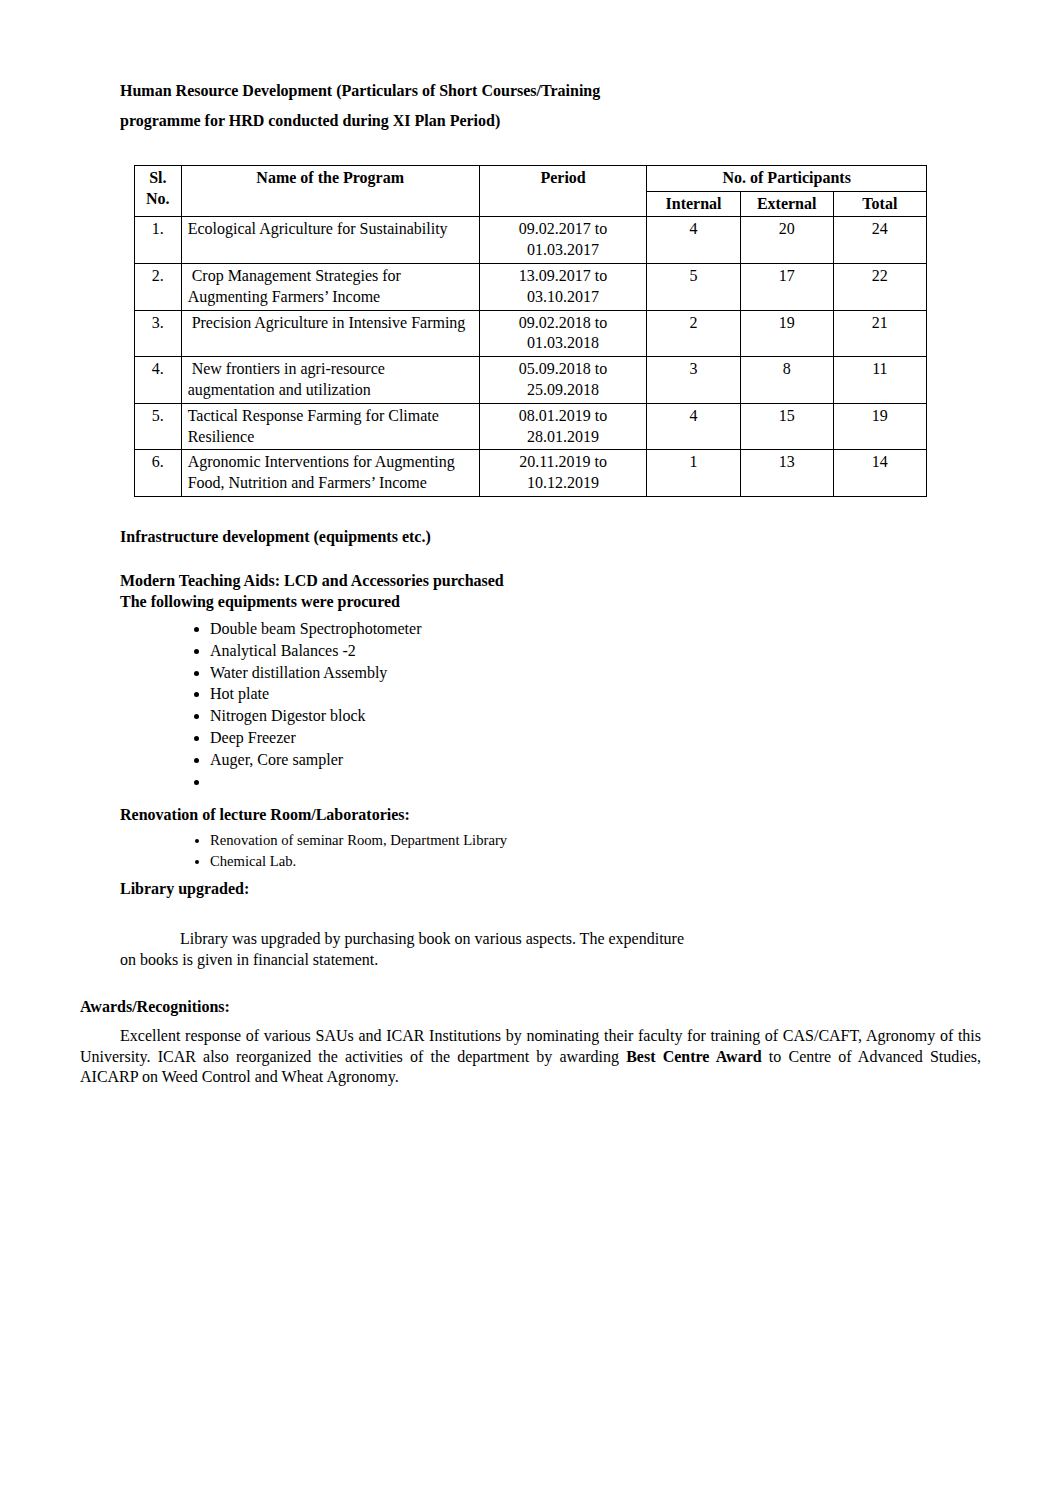Human Resource Development (Particulars of Short Courses/Training
programme for HRD conducted during XI Plan Period)
| Sl. No. | Name of the Program | Period | No. of Participants |
| --- | --- | --- | --- |
| Internal | External | Total |
| 1. | Ecological Agriculture for Sustainability | 09.02.2017 to 01.03.2017 | 4 | 20 | 24 |
| 2. | Crop Management Strategies for Augmenting Farmers’ Income | 13.09.2017 to 03.10.2017 | 5 | 17 | 22 |
| 3. | Precision Agriculture in Intensive Farming | 09.02.2018 to 01.03.2018 | 2 | 19 | 21 |
| 4. | New frontiers in agri-resource augmentation and utilization | 05.09.2018 to 25.09.2018 | 3 | 8 | 11 |
| 5. | Tactical Response Farming for Climate Resilience | 08.01.2019 to 28.01.2019 | 4 | 15 | 19 |
| 6. | Agronomic Interventions for Augmenting Food, Nutrition and Farmers’ Income | 20.11.2019 to 10.12.2019 | 1 | 13 | 14 |
Infrastructure development (equipments etc.)
Modern Teaching Aids: LCD and Accessories purchased
The following equipments were procured
Double beam Spectrophotometer
Analytical Balances -2
Water distillation Assembly
Hot plate
Nitrogen Digestor block
Deep Freezer
Auger, Core sampler
Renovation of lecture Room/Laboratories:
Renovation of seminar Room, Department Library
Chemical Lab.
Library upgraded:
Library was upgraded by purchasing book on various aspects. The expenditure
on books is given in financial statement.
Awards/Recognitions:
Excellent response of various SAUs and ICAR Institutions by nominating their faculty for training of CAS/CAFT, Agronomy of this University. ICAR also reorganized the activities of the department by awarding Best Centre Award to Centre of Advanced Studies, AICARP on Weed Control and Wheat Agronomy.